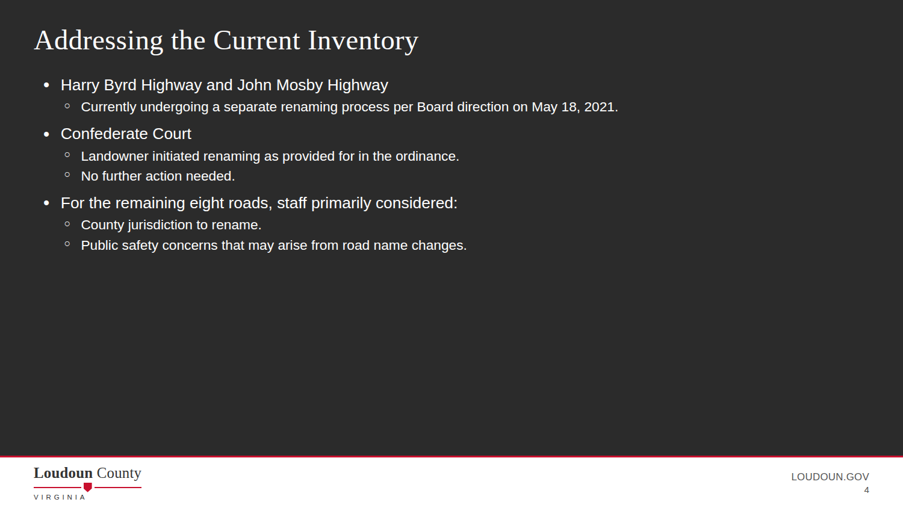Addressing the Current Inventory
Harry Byrd Highway and John Mosby Highway
Currently undergoing a separate renaming process per Board direction on May 18, 2021.
Confederate Court
Landowner initiated renaming as provided for in the ordinance.
No further action needed.
For the remaining eight roads, staff primarily considered:
County jurisdiction to rename.
Public safety concerns that may arise from road name changes.
Loudoun County
VIRGINIA
LOUDOUN.GOV
4